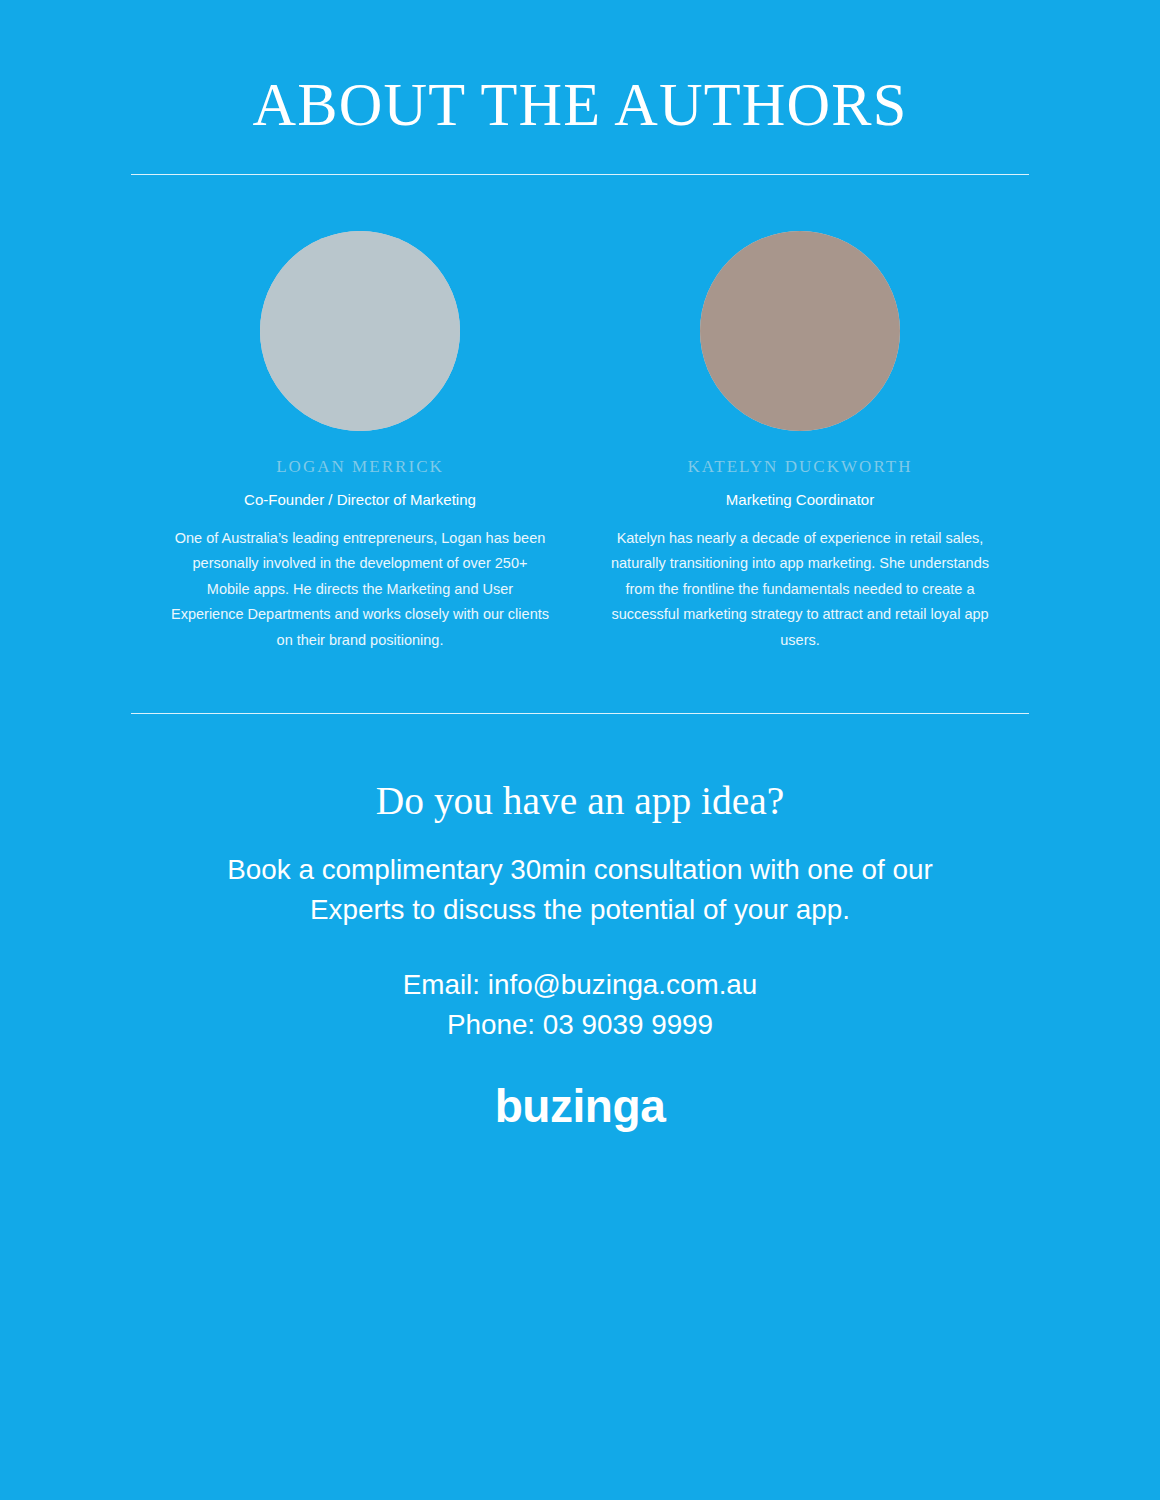ABOUT THE AUTHORS
Logan Merrick
Co-Founder / Director of Marketing
One of Australia’s leading entrepreneurs, Logan has been personally involved in the development of over 250+ Mobile apps. He directs the Marketing and User Experience Departments and works closely with our clients on their brand positioning.
Katelyn Duckworth
Marketing Coordinator
Katelyn has nearly a decade of experience in retail sales, naturally transitioning into app marketing. She understands from the frontline the fundamentals needed to create a successful marketing strategy to attract and retail loyal app users.
Do you have an app idea?
Book a complimentary 30min consultation with one of our Experts to discuss the potential of your app.
Email: info@buzinga.com.au
Phone: 03 9039 9999
buzinga